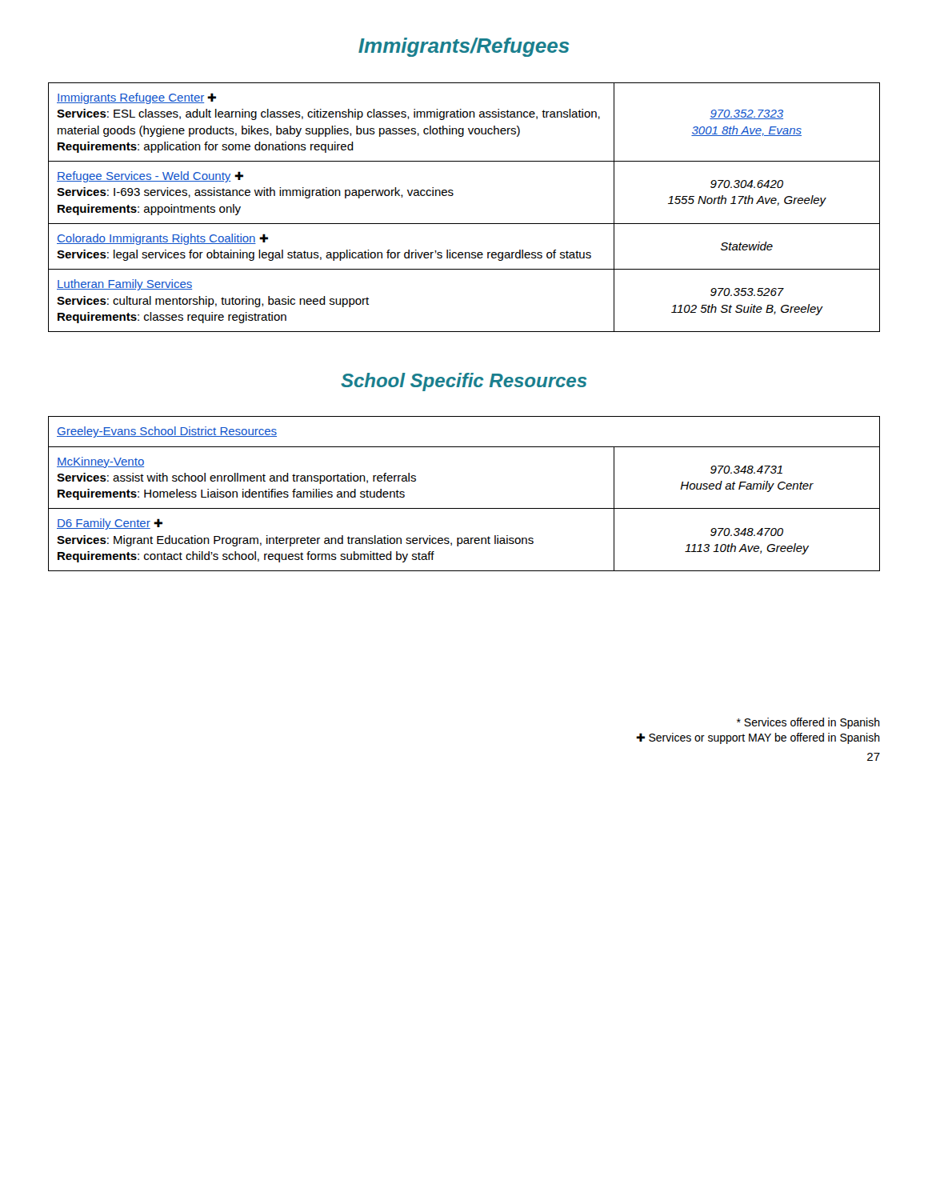Immigrants/Refugees
| Immigrants Refugee Center ✚ Services : ESL classes, adult learning classes, citizenship classes, immigration assistance, translation, material goods (hygiene products, bikes, baby supplies, bus passes, clothing vouchers) Requirements : application for some donations required | 970.352.7323 3001 8th Ave, Evans |
| Refugee Services - Weld County ✚ Services : I-693 services, assistance with immigration paperwork, vaccines Requirements : appointments only | 970.304.6420 1555 North 17th Ave, Greeley |
| Colorado Immigrants Rights Coalition ✚ Services : legal services for obtaining legal status, application for driver’s license regardless of status | Statewide |
| Lutheran Family Services Services : cultural mentorship, tutoring, basic need support Requirements : classes require registration | 970.353.5267 1102 5th St Suite B, Greeley |
School Specific Resources
| Greeley-Evans School District Resources |
| McKinney-Vento Services : assist with school enrollment and transportation, referrals Requirements : Homeless Liaison identifies families and students | 970.348.4731 Housed at Family Center |
| D6 Family Center ✚ Services : Migrant Education Program, interpreter and translation services, parent liaisons Requirements : contact child’s school, request forms submitted by staff | 970.348.4700 1113 10th Ave, Greeley |
* Services offered in Spanish
✚ Services or support MAY be offered in Spanish
27